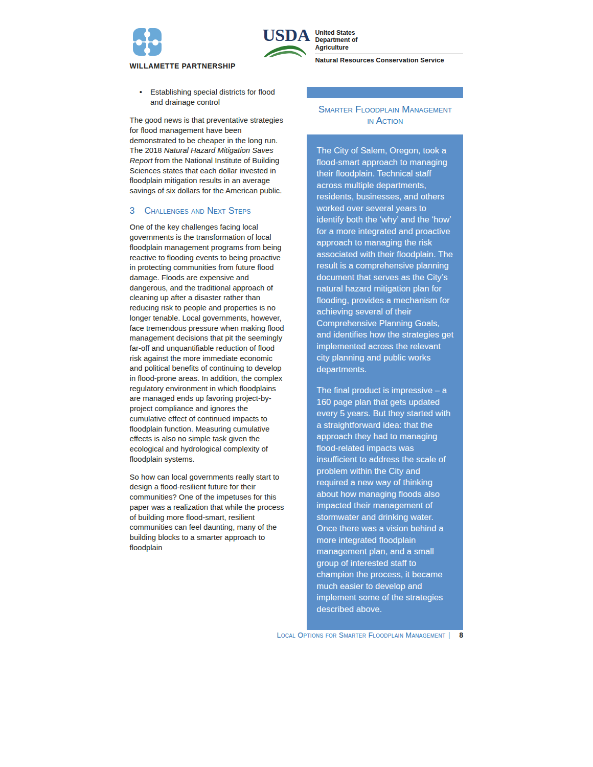WILLAMETTE PARTNERSHIP
USDA
United States
Department of
Agriculture
Natural Resources Conservation Service
Establishing special districts for flood and drainage control
The good news is that preventative strategies for flood management have been demonstrated to be cheaper in the long run. The 2018 Natural Hazard Mitigation Saves Report from the National Institute of Building Sciences states that each dollar invested in floodplain mitigation results in an average savings of six dollars for the American public.
3 Challenges and Next Steps
One of the key challenges facing local governments is the transformation of local floodplain management programs from being reactive to flooding events to being proactive in protecting communities from future flood damage. Floods are expensive and dangerous, and the traditional approach of cleaning up after a disaster rather than reducing risk to people and properties is no longer tenable. Local governments, however, face tremendous pressure when making flood management decisions that pit the seemingly far-off and unquantifiable reduction of flood risk against the more immediate economic and political benefits of continuing to develop in flood-prone areas. In addition, the complex regulatory environment in which floodplains are managed ends up favoring project-by-project compliance and ignores the cumulative effect of continued impacts to floodplain function. Measuring cumulative effects is also no simple task given the ecological and hydrological complexity of floodplain systems.
So how can local governments really start to design a flood-resilient future for their communities? One of the impetuses for this paper was a realization that while the process of building more flood-smart, resilient communities can feel daunting, many of the building blocks to a smarter approach to floodplain
Smarter Floodplain Management
in Action
The City of Salem, Oregon, took a flood-smart approach to managing their floodplain. Technical staff across multiple departments, residents, businesses, and others worked over several years to identify both the ‘why’ and the ‘how’ for a more integrated and proactive approach to managing the risk associated with their floodplain. The result is a comprehensive planning document that serves as the City’s natural hazard mitigation plan for flooding, provides a mechanism for achieving several of their Comprehensive Planning Goals, and identifies how the strategies get implemented across the relevant city planning and public works departments.
The final product is impressive – a 160 page plan that gets updated every 5 years. But they started with a straightforward idea: that the approach they had to managing flood-related impacts was insufficient to address the scale of problem within the City and required a new way of thinking about how managing floods also impacted their management of stormwater and drinking water. Once there was a vision behind a more integrated floodplain management plan, and a small group of interested staff to champion the process, it became much easier to develop and implement some of the strategies described above.
Local Options for Smarter Floodplain Management|8